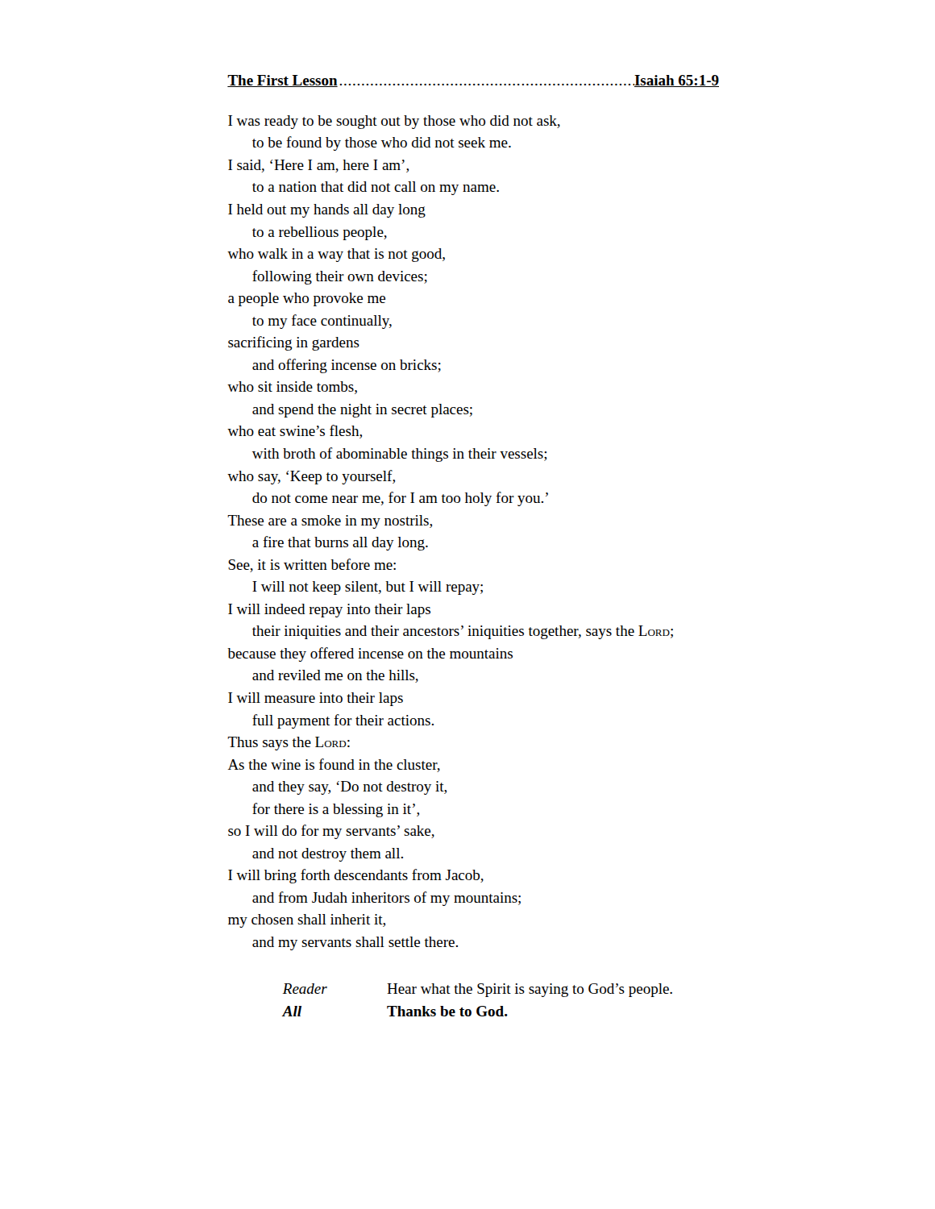The First Lesson ................................................................................ Isaiah 65:1-9
I was ready to be sought out by those who did not ask,
to be found by those who did not seek me.
I said, ‘Here I am, here I am’,
to a nation that did not call on my name.
I held out my hands all day long
to a rebellious people,
who walk in a way that is not good,
following their own devices;
a people who provoke me
to my face continually,
sacrificing in gardens
and offering incense on bricks;
who sit inside tombs,
and spend the night in secret places;
who eat swine’s flesh,
with broth of abominable things in their vessels;
who say, ‘Keep to yourself,
do not come near me, for I am too holy for you.’
These are a smoke in my nostrils,
a fire that burns all day long.
See, it is written before me:
I will not keep silent, but I will repay;
I will indeed repay into their laps
their iniquities and their ancestors’ iniquities together, says the Lord;
because they offered incense on the mountains
and reviled me on the hills,
I will measure into their laps
full payment for their actions.
Thus says the Lord:
As the wine is found in the cluster,
and they say, ‘Do not destroy it,
for there is a blessing in it’,
so I will do for my servants’ sake,
and not destroy them all.
I will bring forth descendants from Jacob,
and from Judah inheritors of my mountains;
my chosen shall inherit it,
and my servants shall settle there.
| Reader | Hear what the Spirit is saying to God’s people. |
| All | Thanks be to God. |